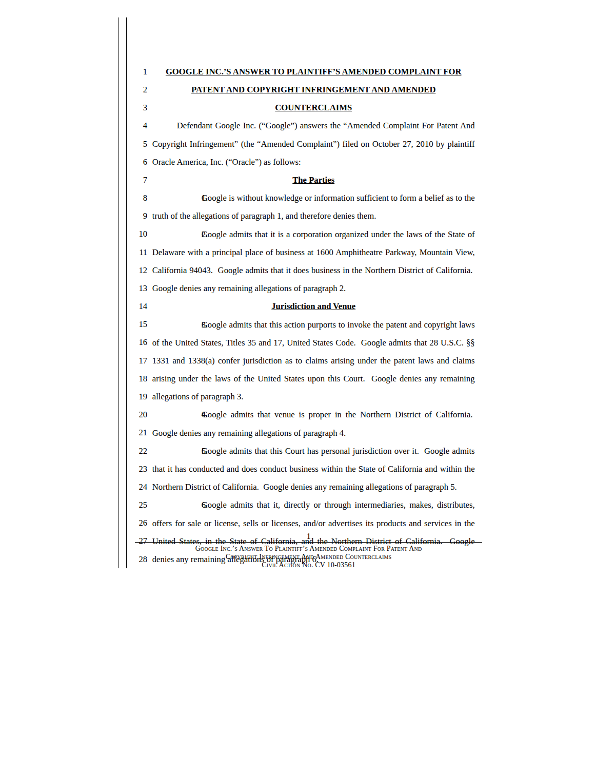1
2
3
4
5
6
7
8
9
10
11
12
13
14
15
16
17
18
19
20
21
22
23
24
25
26
27
28
GOOGLE INC.’S ANSWER TO PLAINTIFF’S AMENDED COMPLAINT FOR
PATENT AND COPYRIGHT INFRINGEMENT AND AMENDED COUNTERCLAIMS
Defendant Google Inc. (“Google”) answers the “Amended Complaint For Patent And Copyright Infringement” (the “Amended Complaint”) filed on October 27, 2010 by plaintiff Oracle America, Inc. (“Oracle”) as follows:
The Parties
1. Google is without knowledge or information sufficient to form a belief as to the truth of the allegations of paragraph 1, and therefore denies them.
2. Google admits that it is a corporation organized under the laws of the State of Delaware with a principal place of business at 1600 Amphitheatre Parkway, Mountain View, California 94043. Google admits that it does business in the Northern District of California. Google denies any remaining allegations of paragraph 2.
Jurisdiction and Venue
3. Google admits that this action purports to invoke the patent and copyright laws of the United States, Titles 35 and 17, United States Code. Google admits that 28 U.S.C. §§ 1331 and 1338(a) confer jurisdiction as to claims arising under the patent laws and claims arising under the laws of the United States upon this Court. Google denies any remaining allegations of paragraph 3.
4. Google admits that venue is proper in the Northern District of California. Google denies any remaining allegations of paragraph 4.
5. Google admits that this Court has personal jurisdiction over it. Google admits that it has conducted and does conduct business within the State of California and within the Northern District of California. Google denies any remaining allegations of paragraph 5.
6. Google admits that it, directly or through intermediaries, makes, distributes, offers for sale or license, sells or licenses, and/or advertises its products and services in the United States, in the State of California, and the Northern District of California. Google denies any remaining allegations of paragraph 6.
1
Google Inc.’s Answer To Plaintiff’s Amended Complaint For Patent And
Copyright Infringement And Amended Counterclaims
Civil Action No. CV 10-03561